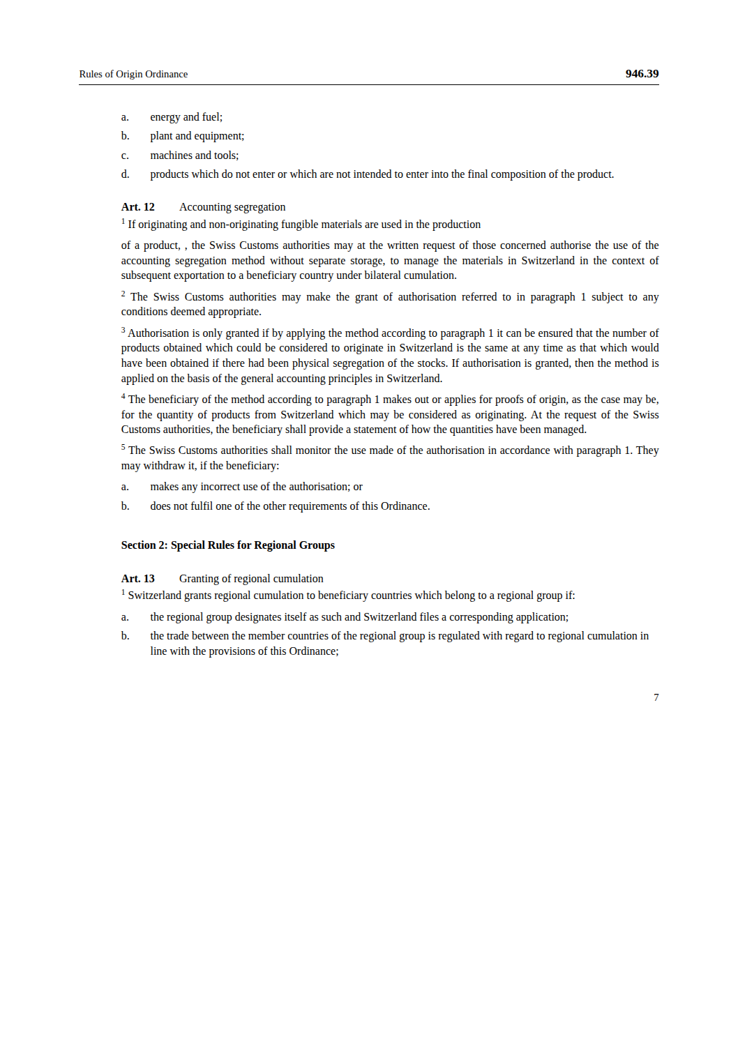Rules of Origin Ordinance 946.39
a. energy and fuel;
b. plant and equipment;
c. machines and tools;
d. products which do not enter or which are not intended to enter into the final composition of the product.
Art. 12 Accounting segregation
1 If originating and non-originating fungible materials are used in the production
of a product, , the Swiss Customs authorities may at the written request of those concerned authorise the use of the accounting segregation method without separate storage, to manage the materials in Switzerland in the context of subsequent exportation to a beneficiary country under bilateral cumulation.
2 The Swiss Customs authorities may make the grant of authorisation referred to in paragraph 1 subject to any conditions deemed appropriate.
3 Authorisation is only granted if by applying the method according to paragraph 1 it can be ensured that the number of products obtained which could be considered to originate in Switzerland is the same at any time as that which would have been obtained if there had been physical segregation of the stocks. If authorisation is granted, then the method is applied on the basis of the general accounting principles in Switzerland.
4 The beneficiary of the method according to paragraph 1 makes out or applies for proofs of origin, as the case may be, for the quantity of products from Switzerland which may be considered as originating. At the request of the Swiss Customs authorities, the beneficiary shall provide a statement of how the quantities have been managed.
5 The Swiss Customs authorities shall monitor the use made of the authorisation in accordance with paragraph 1. They may withdraw it, if the beneficiary:
a. makes any incorrect use of the authorisation; or
b. does not fulfil one of the other requirements of this Ordinance.
Section 2: Special Rules for Regional Groups
Art. 13 Granting of regional cumulation
1 Switzerland grants regional cumulation to beneficiary countries which belong to a regional group if:
a. the regional group designates itself as such and Switzerland files a corresponding application;
b. the trade between the member countries of the regional group is regulated with regard to regional cumulation in line with the provisions of this Ordinance;
7